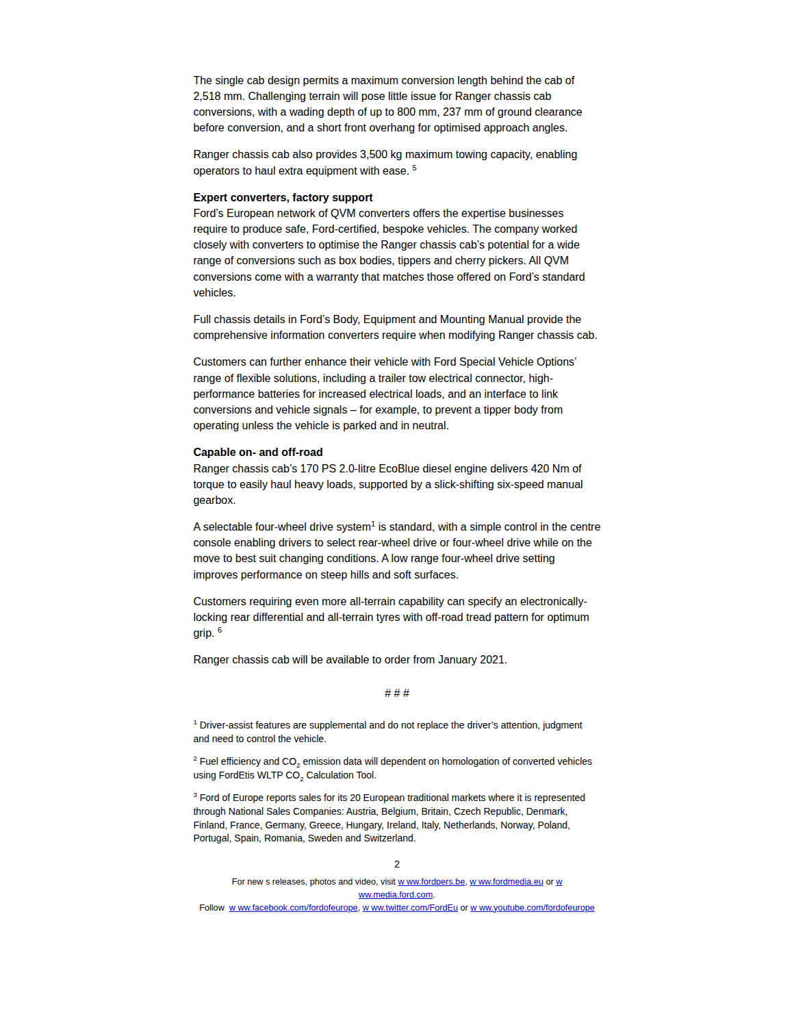The single cab design permits a maximum conversion length behind the cab of 2,518 mm. Challenging terrain will pose little issue for Ranger chassis cab conversions, with a wading depth of up to 800 mm, 237 mm of ground clearance before conversion, and a short front overhang for optimised approach angles.
Ranger chassis cab also provides 3,500 kg maximum towing capacity, enabling operators to haul extra equipment with ease. 5
Expert converters, factory support
Ford’s European network of QVM converters offers the expertise businesses require to produce safe, Ford-certified, bespoke vehicles. The company worked closely with converters to optimise the Ranger chassis cab’s potential for a wide range of conversions such as box bodies, tippers and cherry pickers. All QVM conversions come with a warranty that matches those offered on Ford’s standard vehicles.
Full chassis details in Ford’s Body, Equipment and Mounting Manual provide the comprehensive information converters require when modifying Ranger chassis cab.
Customers can further enhance their vehicle with Ford Special Vehicle Options’ range of flexible solutions, including a trailer tow electrical connector, high-performance batteries for increased electrical loads, and an interface to link conversions and vehicle signals – for example, to prevent a tipper body from operating unless the vehicle is parked and in neutral.
Capable on- and off-road
Ranger chassis cab’s 170 PS 2.0-litre EcoBlue diesel engine delivers 420 Nm of torque to easily haul heavy loads, supported by a slick-shifting six-speed manual gearbox.
A selectable four-wheel drive system1 is standard, with a simple control in the centre console enabling drivers to select rear-wheel drive or four-wheel drive while on the move to best suit changing conditions. A low range four-wheel drive setting improves performance on steep hills and soft surfaces.
Customers requiring even more all-terrain capability can specify an electronically-locking rear differential and all-terrain tyres with off-road tread pattern for optimum grip. 6
Ranger chassis cab will be available to order from January 2021.
# # #
1 Driver-assist features are supplemental and do not replace the driver’s attention, judgment and need to control the vehicle.
2 Fuel efficiency and CO2 emission data will dependent on homologation of converted vehicles using FordEtis WLTP CO2 Calculation Tool.
3 Ford of Europe reports sales for its 20 European traditional markets where it is represented through National Sales Companies: Austria, Belgium, Britain, Czech Republic, Denmark, Finland, France, Germany, Greece, Hungary, Ireland, Italy, Netherlands, Norway, Poland, Portugal, Spain, Romania, Sweden and Switzerland.
2
For new s releases, photos and video, visit w ww.fordpers.be, w ww.fordmedia.eu or w ww.media.ford.com.
Follow w ww.facebook.com/fordofeurope, w ww.twitter.com/FordEu or w ww.youtube.com/fordofeurope